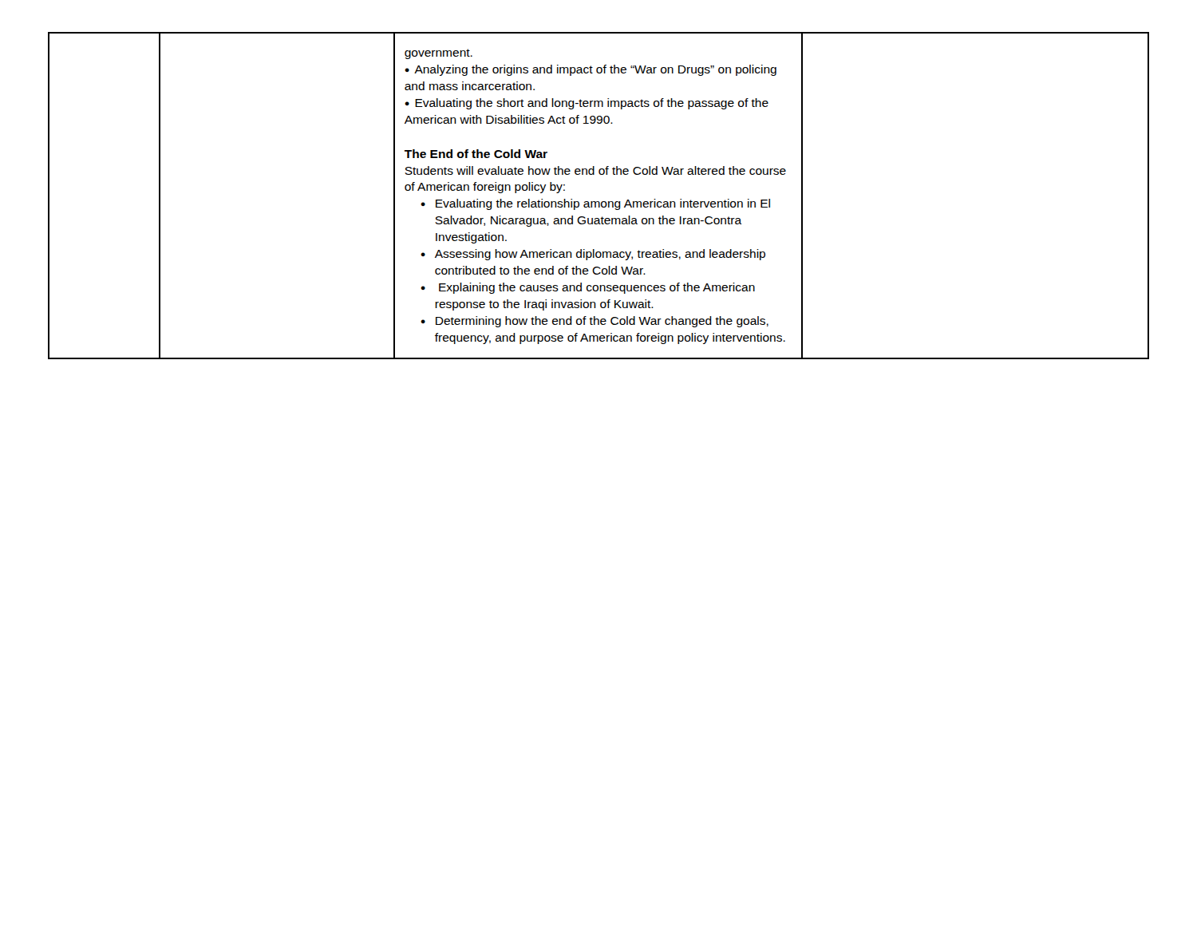| | | government. Analyzing the origins and impact of the “War on Drugs” on policing and mass incarceration. Evaluating the short and long-term impacts of the passage of the American with Disabilities Act of 1990. The End of the Cold War Students will evaluate how the end of the Cold War altered the course of American foreign policy by: Evaluating the relationship among American intervention in El Salvador, Nicaragua, and Guatemala on the Iran-Contra Investigation. Assessing how American diplomacy, treaties, and leadership contributed to the end of the Cold War. Explaining the causes and consequences of the American response to the Iraqi invasion of Kuwait. Determining how the end of the Cold War changed the goals, frequency, and purpose of American foreign policy interventions. | |